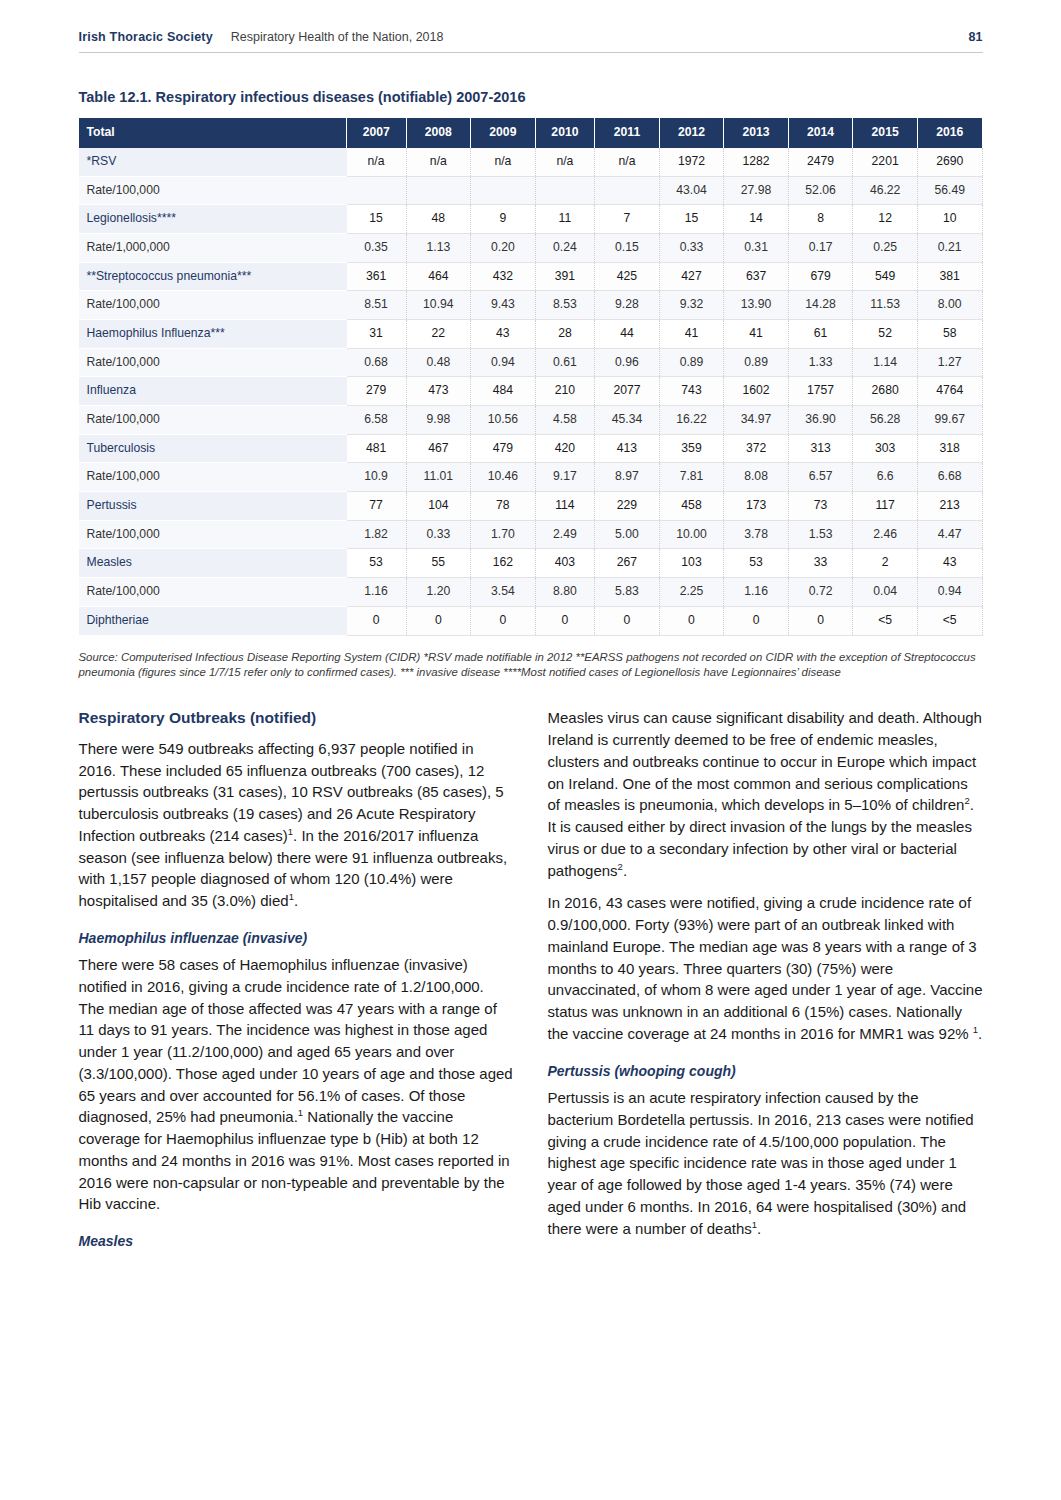Irish Thoracic Society Respiratory Health of the Nation, 2018 81
Table 12.1. Respiratory infectious diseases (notifiable) 2007-2016
| Total | 2007 | 2008 | 2009 | 2010 | 2011 | 2012 | 2013 | 2014 | 2015 | 2016 |
| --- | --- | --- | --- | --- | --- | --- | --- | --- | --- | --- |
| *RSV | n/a | n/a | n/a | n/a | n/a | 1972 | 1282 | 2479 | 2201 | 2690 |
| Rate/100,000 | | | | | | 43.04 | 27.98 | 52.06 | 46.22 | 56.49 |
| Legionellosis**** | 15 | 48 | 9 | 11 | 7 | 15 | 14 | 8 | 12 | 10 |
| Rate/1,000,000 | 0.35 | 1.13 | 0.20 | 0.24 | 0.15 | 0.33 | 0.31 | 0.17 | 0.25 | 0.21 |
| **Streptococcus pneumonia*** | 361 | 464 | 432 | 391 | 425 | 427 | 637 | 679 | 549 | 381 |
| Rate/100,000 | 8.51 | 10.94 | 9.43 | 8.53 | 9.28 | 9.32 | 13.90 | 14.28 | 11.53 | 8.00 |
| Haemophilus Influenza*** | 31 | 22 | 43 | 28 | 44 | 41 | 41 | 61 | 52 | 58 |
| Rate/100,000 | 0.68 | 0.48 | 0.94 | 0.61 | 0.96 | 0.89 | 0.89 | 1.33 | 1.14 | 1.27 |
| Influenza | 279 | 473 | 484 | 210 | 2077 | 743 | 1602 | 1757 | 2680 | 4764 |
| Rate/100,000 | 6.58 | 9.98 | 10.56 | 4.58 | 45.34 | 16.22 | 34.97 | 36.90 | 56.28 | 99.67 |
| Tuberculosis | 481 | 467 | 479 | 420 | 413 | 359 | 372 | 313 | 303 | 318 |
| Rate/100,000 | 10.9 | 11.01 | 10.46 | 9.17 | 8.97 | 7.81 | 8.08 | 6.57 | 6.6 | 6.68 |
| Pertussis | 77 | 104 | 78 | 114 | 229 | 458 | 173 | 73 | 117 | 213 |
| Rate/100,000 | 1.82 | 0.33 | 1.70 | 2.49 | 5.00 | 10.00 | 3.78 | 1.53 | 2.46 | 4.47 |
| Measles | 53 | 55 | 162 | 403 | 267 | 103 | 53 | 33 | 2 | 43 |
| Rate/100,000 | 1.16 | 1.20 | 3.54 | 8.80 | 5.83 | 2.25 | 1.16 | 0.72 | 0.04 | 0.94 |
| Diphtheriae | 0 | 0 | 0 | 0 | 0 | 0 | 0 | 0 | <5 | <5 |
Source: Computerised Infectious Disease Reporting System (CIDR) *RSV made notifiable in 2012 **EARSS pathogens not recorded on CIDR with the exception of Streptococcus pneumonia (figures since 1/7/15 refer only to confirmed cases). *** invasive disease ****Most notified cases of Legionellosis have Legionnaires’ disease
Respiratory Outbreaks (notified)
There were 549 outbreaks affecting 6,937 people notified in 2016. These included 65 influenza outbreaks (700 cases), 12 pertussis outbreaks (31 cases), 10 RSV outbreaks (85 cases), 5 tuberculosis outbreaks (19 cases) and 26 Acute Respiratory Infection outbreaks (214 cases)1. In the 2016/2017 influenza season (see influenza below) there were 91 influenza outbreaks, with 1,157 people diagnosed of whom 120 (10.4%) were hospitalised and 35 (3.0%) died1.
Haemophilus influenzae (invasive)
There were 58 cases of Haemophilus influenzae (invasive) notified in 2016, giving a crude incidence rate of 1.2/100,000. The median age of those affected was 47 years with a range of 11 days to 91 years. The incidence was highest in those aged under 1 year (11.2/100,000) and aged 65 years and over (3.3/100,000). Those aged under 10 years of age and those aged 65 years and over accounted for 56.1% of cases. Of those diagnosed, 25% had pneumonia.1 Nationally the vaccine coverage for Haemophilus influenzae type b (Hib) at both 12 months and 24 months in 2016 was 91%. Most cases reported in 2016 were non-capsular or non-typeable and preventable by the Hib vaccine.
Measles
Measles virus can cause significant disability and death. Although Ireland is currently deemed to be free of endemic measles, clusters and outbreaks continue to occur in Europe which impact on Ireland. One of the most common and serious complications of measles is pneumonia, which develops in 5–10% of children2. It is caused either by direct invasion of the lungs by the measles virus or due to a secondary infection by other viral or bacterial pathogens2.
In 2016, 43 cases were notified, giving a crude incidence rate of 0.9/100,000. Forty (93%) were part of an outbreak linked with mainland Europe. The median age was 8 years with a range of 3 months to 40 years. Three quarters (30) (75%) were unvaccinated, of whom 8 were aged under 1 year of age. Vaccine status was unknown in an additional 6 (15%) cases. Nationally the vaccine coverage at 24 months in 2016 for MMR1 was 92% 1.
Pertussis (whooping cough)
Pertussis is an acute respiratory infection caused by the bacterium Bordetella pertussis. In 2016, 213 cases were notified giving a crude incidence rate of 4.5/100,000 population. The highest age specific incidence rate was in those aged under 1 year of age followed by those aged 1-4 years. 35% (74) were aged under 6 months. In 2016, 64 were hospitalised (30%) and there were a number of deaths1.